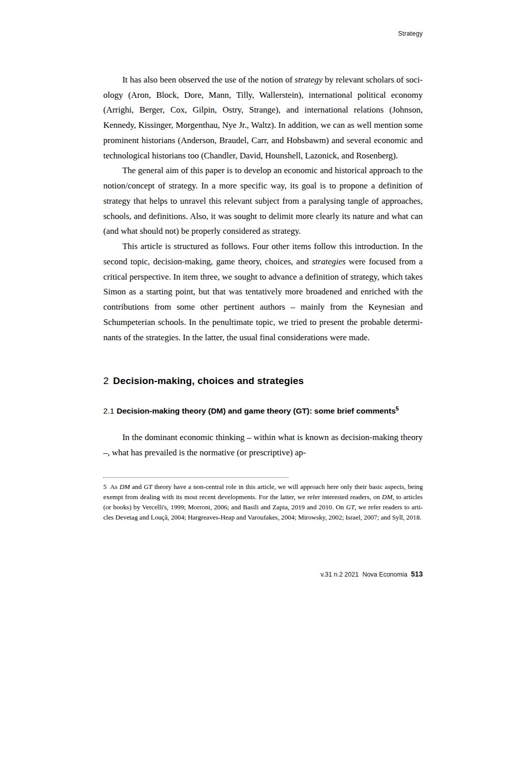Strategy
It has also been observed the use of the notion of strategy by relevant scholars of sociology (Aron, Block, Dore, Mann, Tilly, Wallerstein), international political economy (Arrighi, Berger, Cox, Gilpin, Ostry, Strange), and international relations (Johnson, Kennedy, Kissinger, Morgenthau, Nye Jr., Waltz). In addition, we can as well mention some prominent historians (Anderson, Braudel, Carr, and Hobsbawm) and several economic and technological historians too (Chandler, David, Hounshell, Lazonick, and Rosenberg).
The general aim of this paper is to develop an economic and historical approach to the notion/concept of strategy. In a more specific way, its goal is to propone a definition of strategy that helps to unravel this relevant subject from a paralysing tangle of approaches, schools, and definitions. Also, it was sought to delimit more clearly its nature and what can (and what should not) be properly considered as strategy.
This article is structured as follows. Four other items follow this introduction. In the second topic, decision-making, game theory, choices, and strategies were focused from a critical perspective. In item three, we sought to advance a definition of strategy, which takes Simon as a starting point, but that was tentatively more broadened and enriched with the contributions from some other pertinent authors – mainly from the Keynesian and Schumpeterian schools. In the penultimate topic, we tried to present the probable determinants of the strategies. In the latter, the usual final considerations were made.
2 Decision-making, choices and strategies
2.1 Decision-making theory (DM) and game theory (GT): some brief comments5
In the dominant economic thinking – within what is known as decision-making theory –, what has prevailed is the normative (or prescriptive) ap-
5 As DM and GT theory have a non-central role in this article, we will approach here only their basic aspects, being exempt from dealing with its most recent developments. For the latter, we refer interested readers, on DM, to articles (or books) by Vercelli's, 1999; Morroni, 2006; and Basili and Zapia, 2019 and 2010. On GT, we refer readers to articles Devetag and Louçã, 2004; Hargreaves-Heap and Varoufakes, 2004; Mirowsky, 2002; Israel, 2007; and Syll, 2018.
v.31 n.2 2021Nova Economia 513